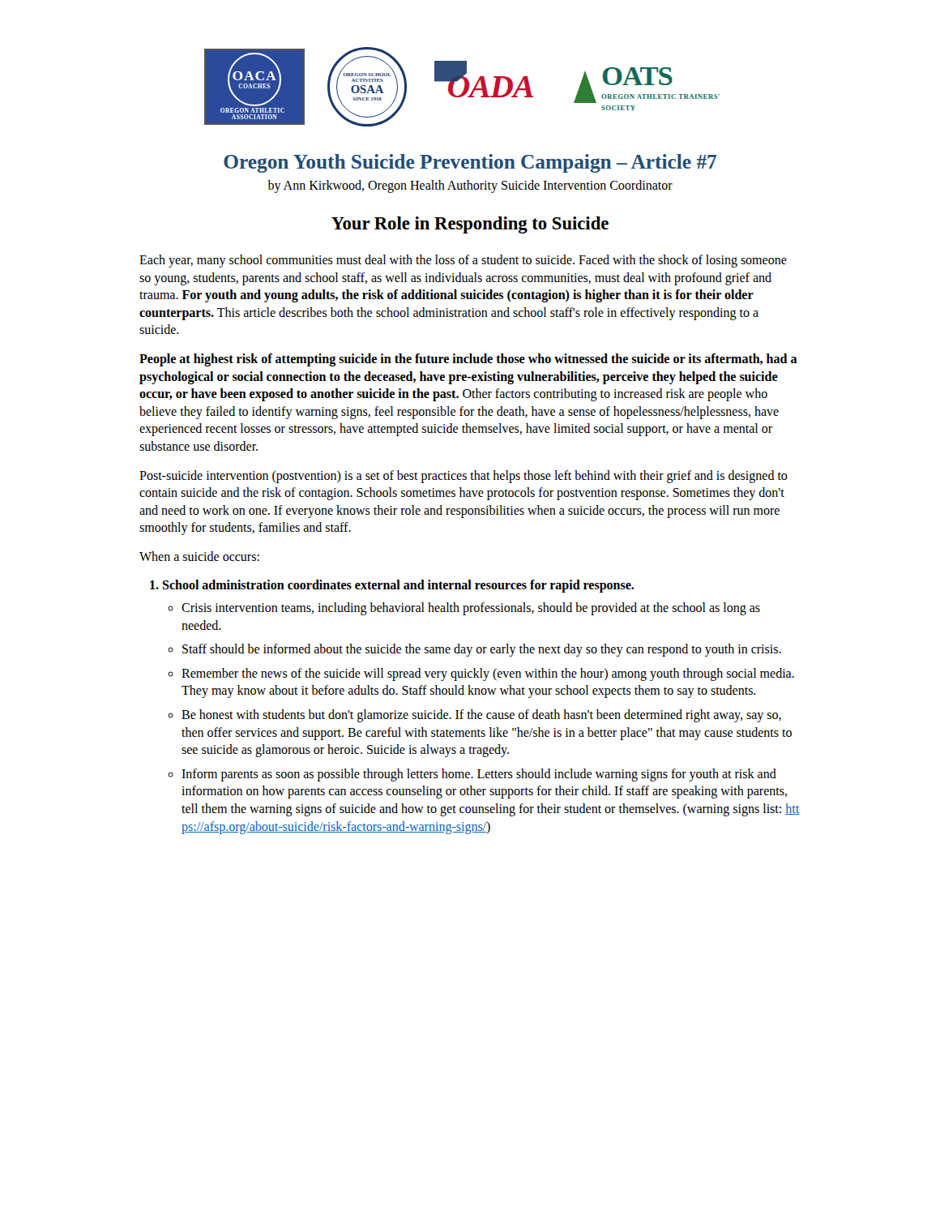OACA COACHES
OREGON ATHLETIC ASSOCIATION
OREGON SCHOOL ACTIVITIES OSAA SINCE 1918
OADA
OATS
OREGON ATHLETIC TRAINERS' SOCIETY
Oregon Youth Suicide Prevention Campaign – Article #7
by Ann Kirkwood, Oregon Health Authority Suicide Intervention Coordinator
Your Role in Responding to Suicide
Each year, many school communities must deal with the loss of a student to suicide. Faced with the shock of losing someone so young, students, parents and school staff, as well as individuals across communities, must deal with profound grief and trauma. For youth and young adults, the risk of additional suicides (contagion) is higher than it is for their older counterparts. This article describes both the school administration and school staff's role in effectively responding to a suicide.
People at highest risk of attempting suicide in the future include those who witnessed the suicide or its aftermath, had a psychological or social connection to the deceased, have pre-existing vulnerabilities, perceive they helped the suicide occur, or have been exposed to another suicide in the past. Other factors contributing to increased risk are people who believe they failed to identify warning signs, feel responsible for the death, have a sense of hopelessness/helplessness, have experienced recent losses or stressors, have attempted suicide themselves, have limited social support, or have a mental or substance use disorder.
Post-suicide intervention (postvention) is a set of best practices that helps those left behind with their grief and is designed to contain suicide and the risk of contagion. Schools sometimes have protocols for postvention response. Sometimes they don't and need to work on one. If everyone knows their role and responsibilities when a suicide occurs, the process will run more smoothly for students, families and staff.
When a suicide occurs:
School administration coordinates external and internal resources for rapid response.
Crisis intervention teams, including behavioral health professionals, should be provided at the school as long as needed.
Staff should be informed about the suicide the same day or early the next day so they can respond to youth in crisis.
Remember the news of the suicide will spread very quickly (even within the hour) among youth through social media. They may know about it before adults do. Staff should know what your school expects them to say to students.
Be honest with students but don't glamorize suicide. If the cause of death hasn't been determined right away, say so, then offer services and support. Be careful with statements like "he/she is in a better place" that may cause students to see suicide as glamorous or heroic. Suicide is always a tragedy.
Inform parents as soon as possible through letters home. Letters should include warning signs for youth at risk and information on how parents can access counseling or other supports for their child. If staff are speaking with parents, tell them the warning signs of suicide and how to get counseling for their student or themselves. (warning signs list: https://afsp.org/about-suicide/risk-factors-and-warning-signs/)